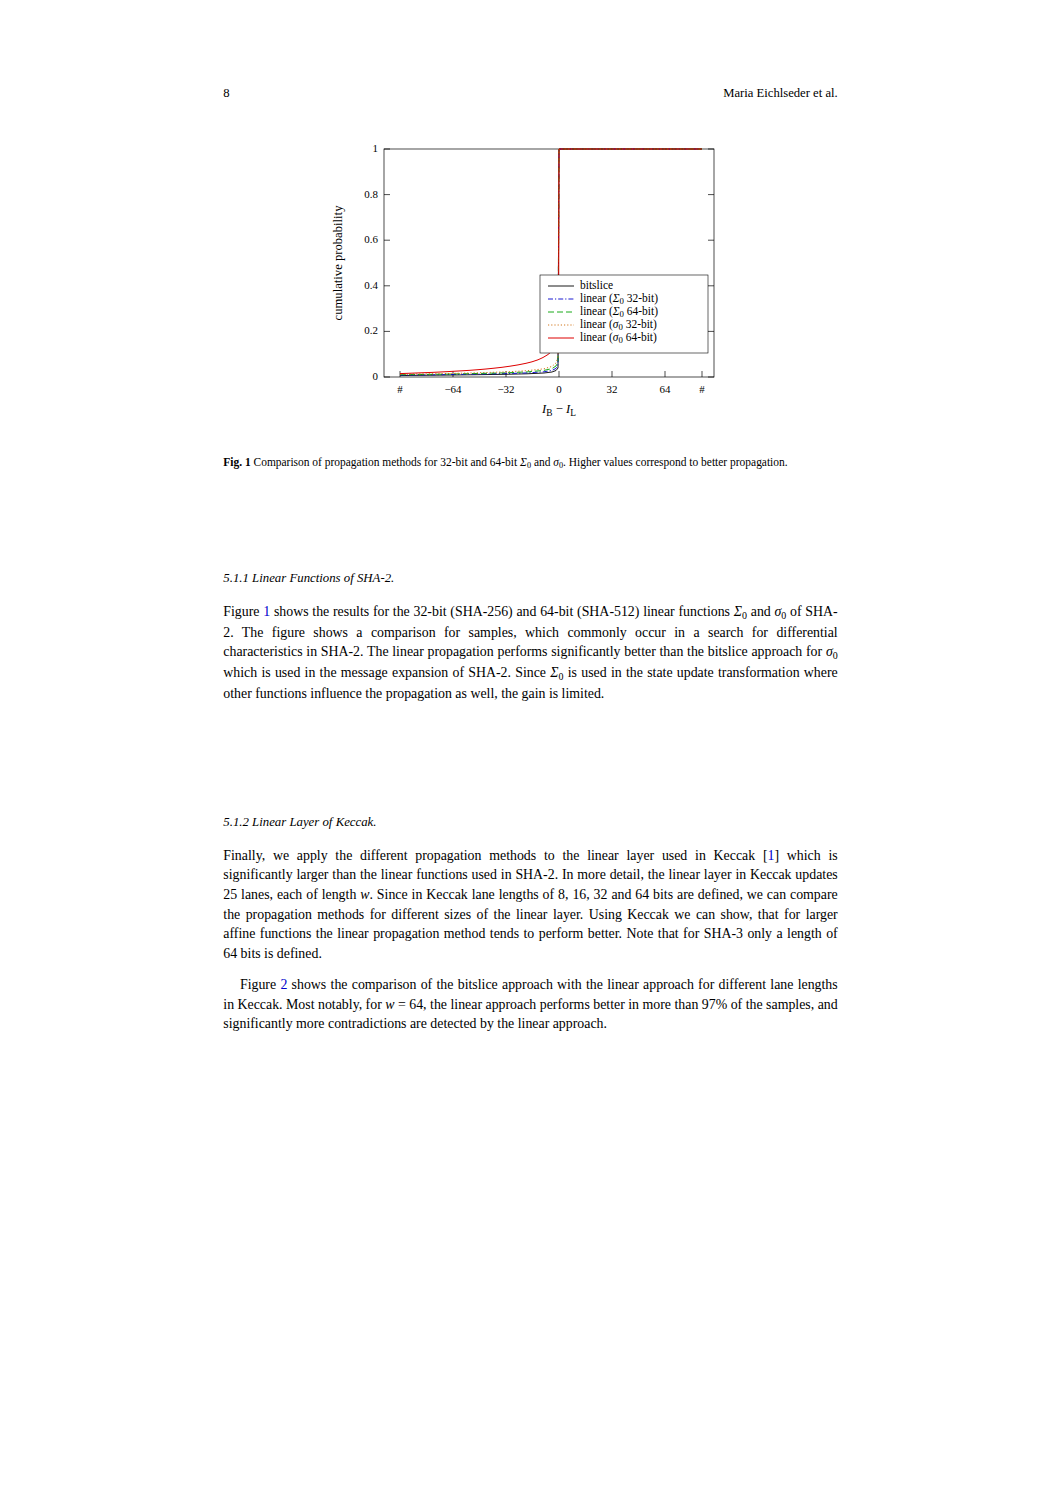8
Maria Eichlseder et al.
0 0.2 0.4 0.6 0.8 1 # −64 −32 0 32 64 # IB − IL cumulative probability bitslice linear (Σ0 32-bit) linear (Σ0 64-bit) linear (σ0 32-bit) linear (σ0 64-bit)
Fig. 1 Comparison of propagation methods for 32-bit and 64-bit Σ 0 and σ 0. Higher values correspond to better propagation.
5.1.1 Linear Functions of SHA-2.
Figure 1 shows the results for the 32-bit (SHA-256) and 64-bit (SHA-512) linear functions Σ 0 and σ 0 of SHA-2. The figure shows a comparison for samples, which commonly occur in a search for differential characteristics in SHA-2. The linear propagation performs significantly better than the bitslice approach for σ 0 which is used in the message expansion of SHA-2. Since Σ 0 is used in the state update transformation where other functions influence the propagation as well, the gain is limited.
5.1.2 Linear Layer of Keccak.
Finally, we apply the different propagation methods to the linear layer used in Keccak [1] which is significantly larger than the linear functions used in SHA-2. In more detail, the linear layer in Keccak updates 25 lanes, each of length w. Since in Keccak lane lengths of 8, 16, 32 and 64 bits are defined, we can compare the propagation methods for different sizes of the linear layer. Using Keccak we can show, that for larger affine functions the linear propagation method tends to perform better. Note that for SHA-3 only a length of 64 bits is defined.
Figure 2 shows the comparison of the bitslice approach with the linear approach for different lane lengths in Keccak. Most notably, for w = 64, the linear approach performs better in more than 97% of the samples, and significantly more contradictions are detected by the linear approach.